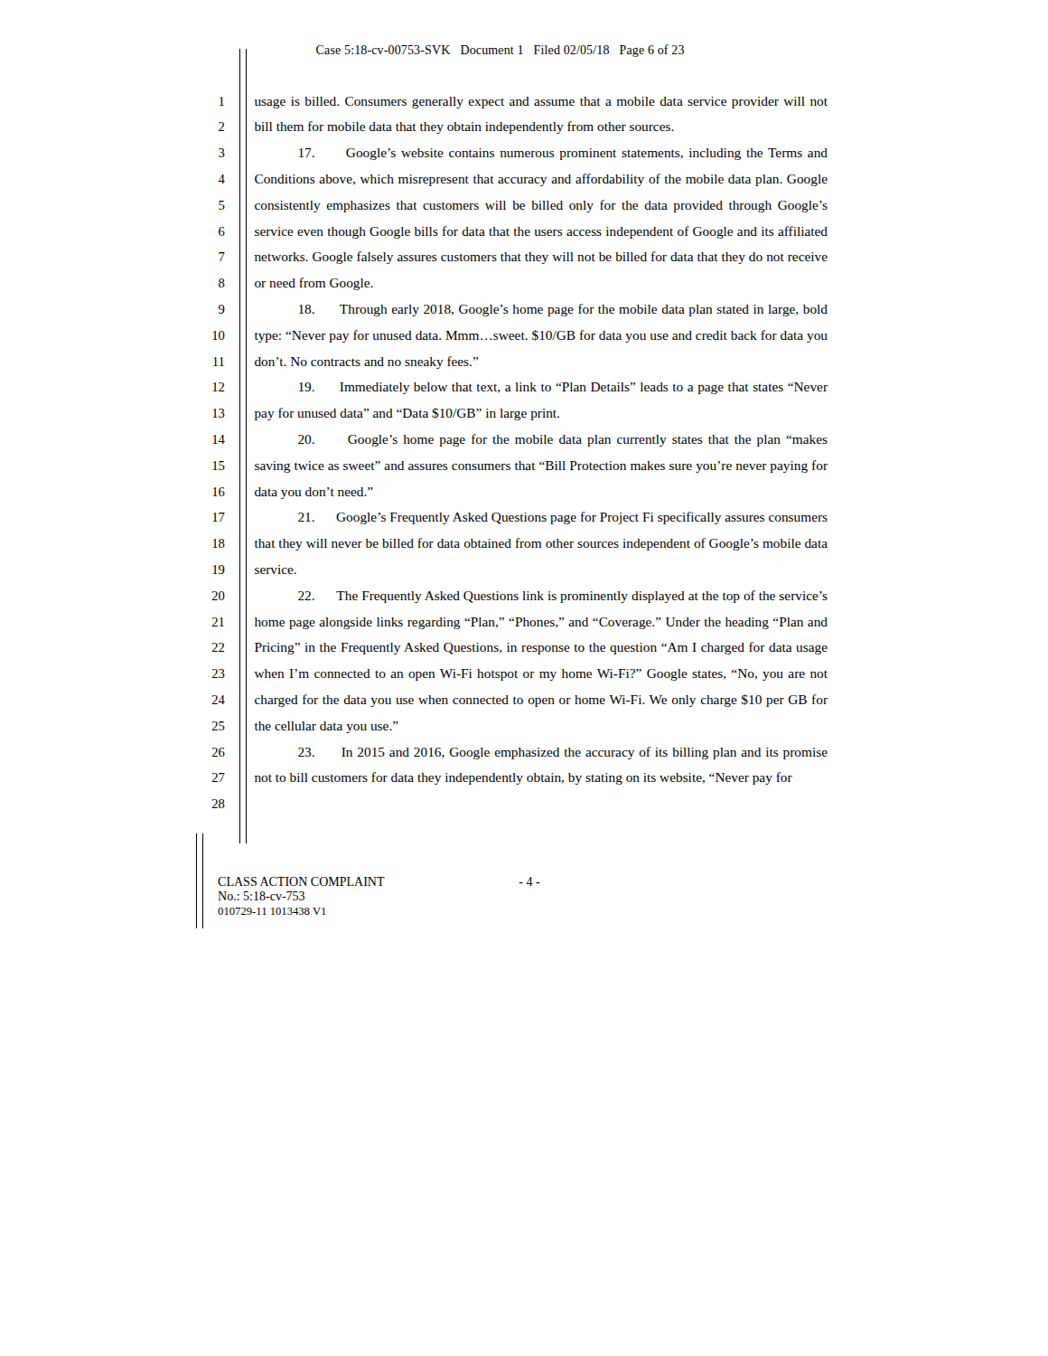Case 5:18-cv-00753-SVK Document 1 Filed 02/05/18 Page 6 of 23
1
2
3
4
5
6
7
8
9
10
11
12
13
14
15
16
17
18
19
20
21
22
23
24
25
26
27
28
usage is billed. Consumers generally expect and assume that a mobile data service provider will not bill them for mobile data that they obtain independently from other sources.
17. Google’s website contains numerous prominent statements, including the Terms and Conditions above, which misrepresent that accuracy and affordability of the mobile data plan. Google consistently emphasizes that customers will be billed only for the data provided through Google’s service even though Google bills for data that the users access independent of Google and its affiliated networks. Google falsely assures customers that they will not be billed for data that they do not receive or need from Google.
18. Through early 2018, Google’s home page for the mobile data plan stated in large, bold type: “Never pay for unused data. Mmm…sweet. $10/GB for data you use and credit back for data you don’t. No contracts and no sneaky fees.”
19. Immediately below that text, a link to “Plan Details” leads to a page that states “Never pay for unused data” and “Data $10/GB” in large print.
20. Google’s home page for the mobile data plan currently states that the plan “makes saving twice as sweet” and assures consumers that “Bill Protection makes sure you’re never paying for data you don’t need.”
21. Google’s Frequently Asked Questions page for Project Fi specifically assures consumers that they will never be billed for data obtained from other sources independent of Google’s mobile data service.
22. The Frequently Asked Questions link is prominently displayed at the top of the service’s home page alongside links regarding “Plan,” “Phones,” and “Coverage.” Under the heading “Plan and Pricing” in the Frequently Asked Questions, in response to the question “Am I charged for data usage when I’m connected to an open Wi-Fi hotspot or my home Wi-Fi?” Google states, “No, you are not charged for the data you use when connected to open or home Wi-Fi. We only charge $10 per GB for the cellular data you use.”
23. In 2015 and 2016, Google emphasized the accuracy of its billing plan and its promise not to bill customers for data they independently obtain, by stating on its website, “Never pay for
CLASS ACTION COMPLAINT - 4 -
No.: 5:18-cv-753
010729-11 1013438 V1